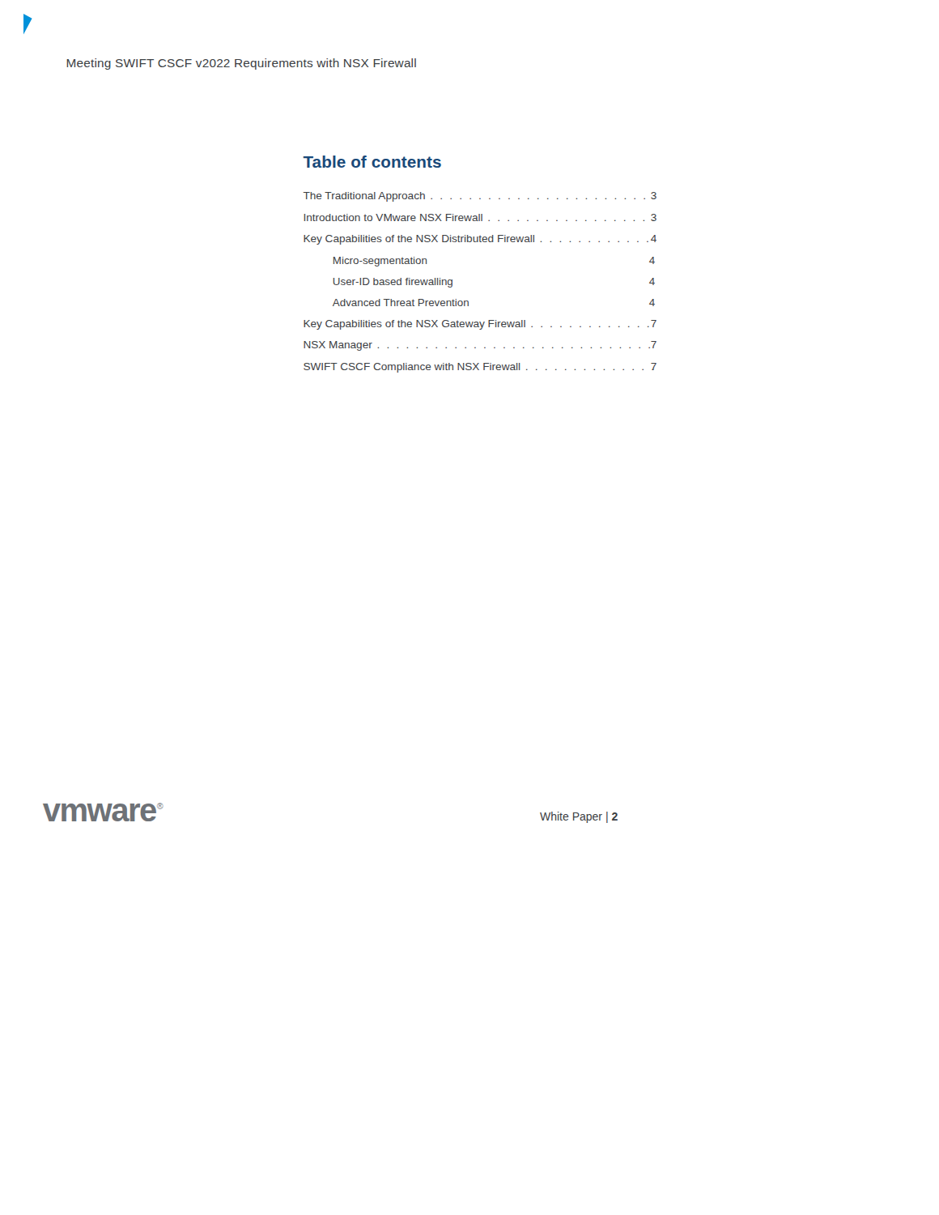Meeting SWIFT CSCF v2022 Requirements with NSX Firewall
Table of contents
3 The Traditional Approach . . . . . . . . . . . . . . . . . . . . . . . . . . . . . . . . . . . . . . . . . .
3 Introduction to VMware NSX Firewall . . . . . . . . . . . . . . . . . . . . . . . . . . . . . . . . .
4 Key Capabilities of the NSX Distributed Firewall . . . . . . . . . . . . . . . . . . . . . . . .
4 Micro-segmentation
4 User-ID based firewalling
4 Advanced Threat Prevention
7 Key Capabilities of the NSX Gateway Firewall . . . . . . . . . . . . . . . . . . . . . . . . . . .
7 NSX Manager . . . . . . . . . . . . . . . . . . . . . . . . . . . . . . . . . . . . . . . . . . . . . . . . . . .
7 SWIFT CSCF Compliance with NSX Firewall . . . . . . . . . . . . . . . . . . . . . . . . . . . .
vmware®
White Paper | 2